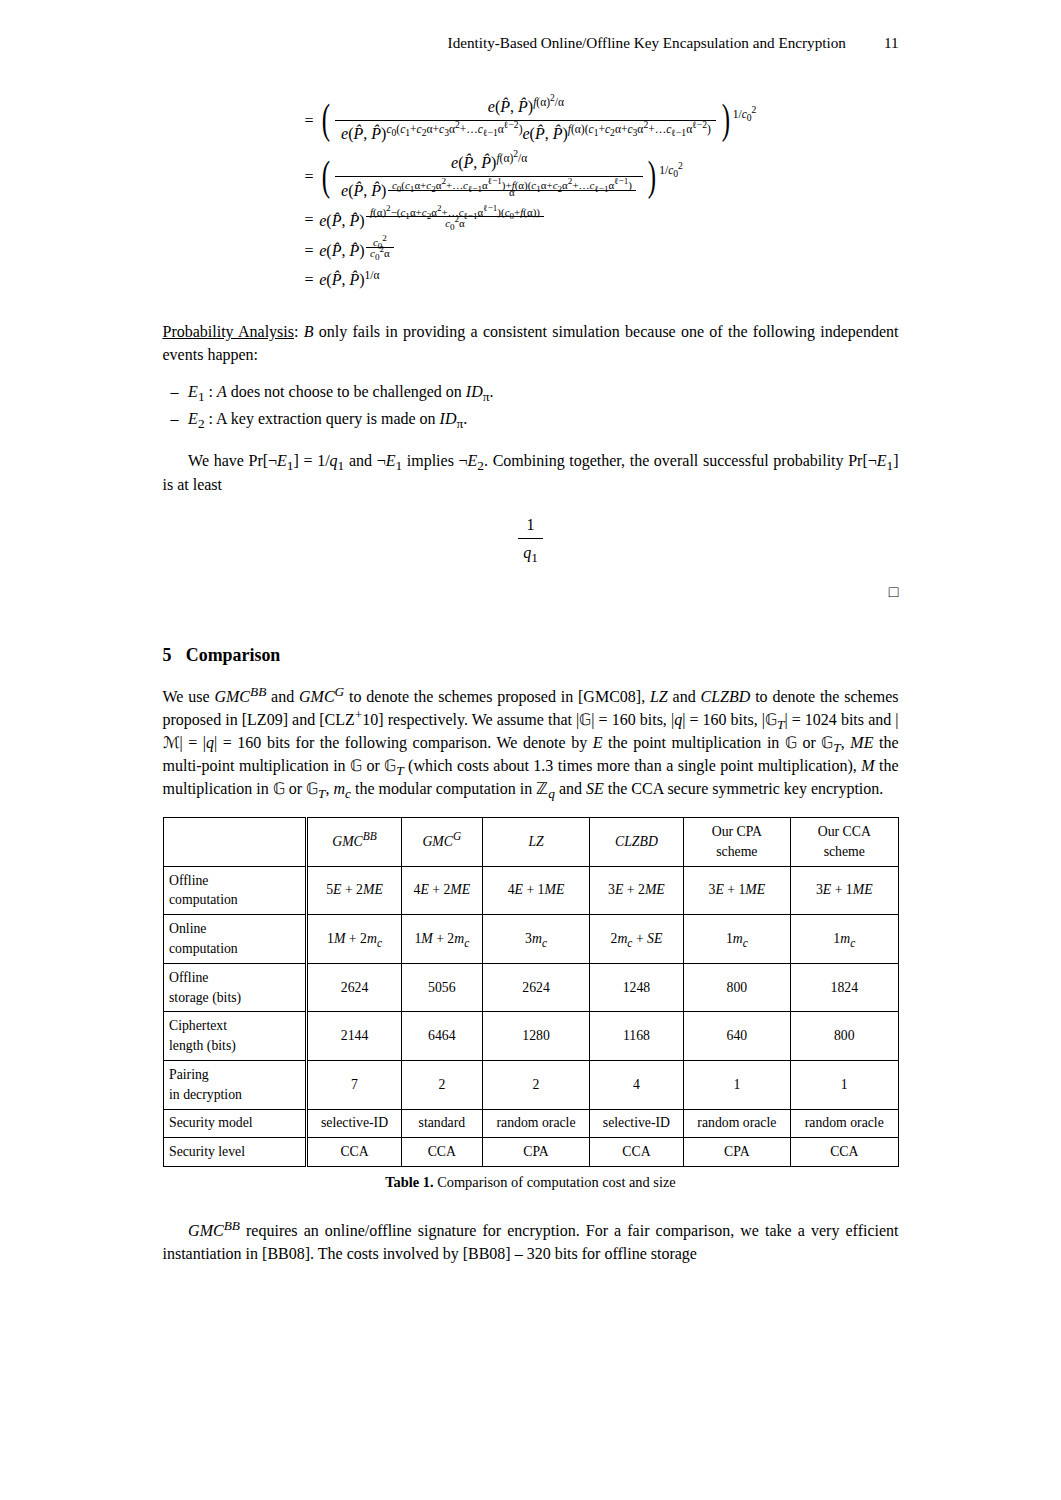Identity-Based Online/Offline Key Encapsulation and Encryption11
=
(e(P̂, P̂)f(α)2/α e(P̂, P̂)c0(c1+c2α+c3α2+…cℓ−1αℓ−2)e(P̂, P̂)f(α)(c1+c2α+c3α2+…cℓ−1αℓ−2))1/c02
=
(e(P̂, P̂)f(α)2/α e(P̂, P̂)c0(c1α+c2α2+…cℓ−1αℓ−1)+f(α)(c1α+c2α2+…cℓ−1αℓ−1) α)1/c02
=
e(P̂, P̂)f(α)2−(c1α+c2α2+…cℓ−1αℓ−1)(c0+f(α)) c02α
=
e(P̂, P̂)c02 c02α
=
e(P̂, P̂)1/α
Probability Analysis: B only fails in providing a consistent simulation because one of the following independent events happen:
E1 : A does not choose to be challenged on IDπ.
E2 : A key extraction query is made on IDπ.
We have Pr[¬E1] = 1/q1 and ¬E1 implies ¬E2. Combining together, the overall successful probability Pr[¬E1] is at least
1 q1
□
5 Comparison
We use GMCBB and GMCG to denote the schemes proposed in [GMC08], LZ and CLZBD to denote the schemes proposed in [LZ09] and [CLZ+10] respectively. We assume that |𝔾| = 160 bits, |q| = 160 bits, |𝔾T| = 1024 bits and |ℳ| = |q| = 160 bits for the following comparison. We denote by E the point multiplication in 𝔾 or 𝔾T, ME the multi-point multiplication in 𝔾 or 𝔾T (which costs about 1.3 times more than a single point multiplication), M the multiplication in 𝔾 or 𝔾T, mc the modular computation in ℤq and SE the CCA secure symmetric key encryption.
| | GMC BB | GMC G | LZ | CLZBD | Our CPA scheme | Our CCA scheme |
| --- | --- | --- | --- | --- | --- | --- |
| Offline computation | 5 E + 2 ME | 4 E + 2 ME | 4 E + 1 ME | 3 E + 2 ME | 3 E + 1 ME | 3 E + 1 ME |
| Online computation | 1 M + 2 m c | 1 M + 2 m c | 3 m c | 2 m c + SE | 1 m c | 1 m c |
| Offline storage (bits) | 2624 | 5056 | 2624 | 1248 | 800 | 1824 |
| Ciphertext length (bits) | 2144 | 6464 | 1280 | 1168 | 640 | 800 |
| Pairing in decryption | 7 | 2 | 2 | 4 | 1 | 1 |
| Security model | selective-ID | standard | random oracle | selective-ID | random oracle | random oracle |
| Security level | CCA | CCA | CPA | CCA | CPA | CCA |
Table 1. Comparison of computation cost and size
GMCBB requires an online/offline signature for encryption. For a fair comparison, we take a very efficient instantiation in [BB08]. The costs involved by [BB08] – 320 bits for offline storage